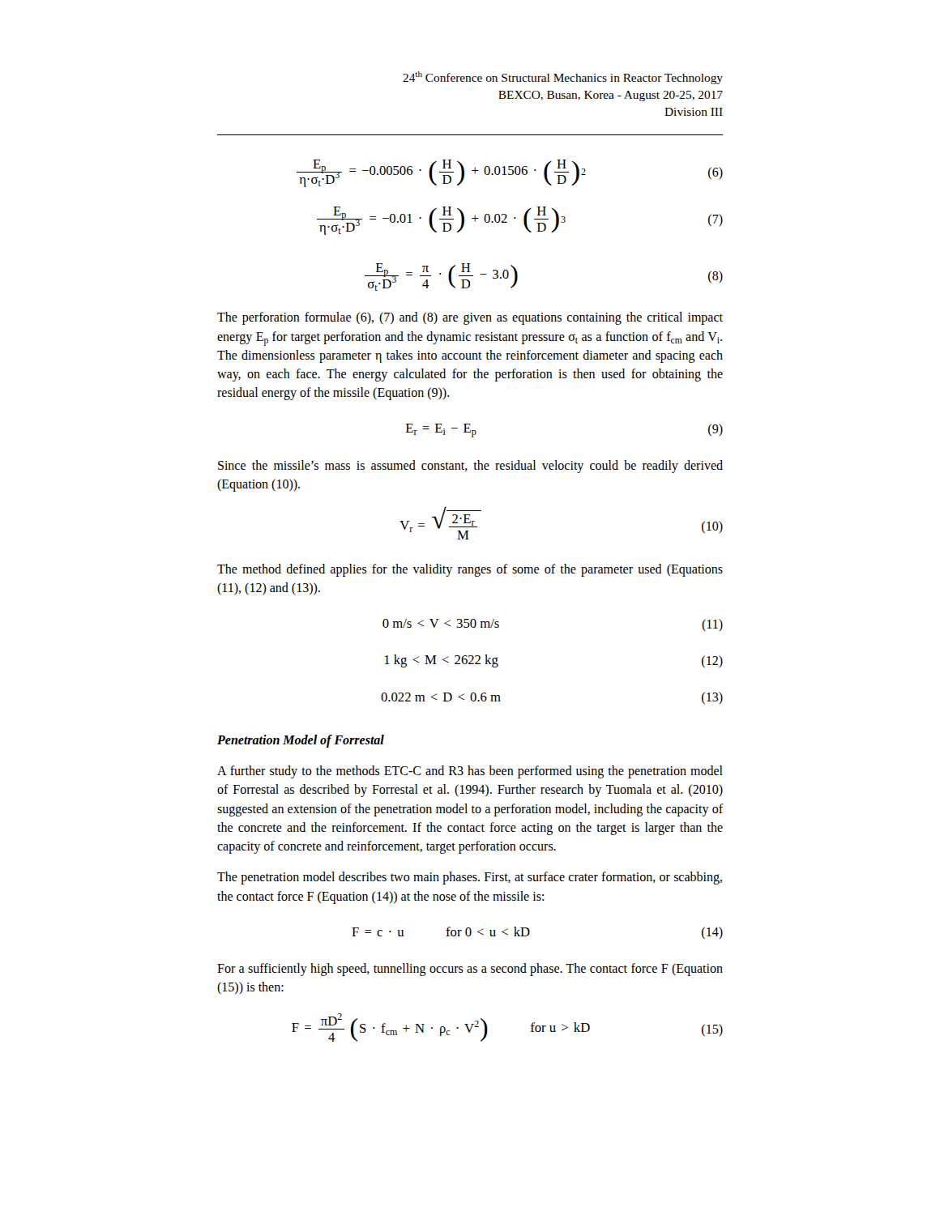24th Conference on Structural Mechanics in Reactor Technology
BEXCO, Busan, Korea - August 20-25, 2017
Division III
Ep η·σt·D3 = −0.00506 · (HD) + 0.01506 · (HD) 2
(6)
Ep η·σt·D3 = −0.01 · (HD) + 0.02 · (HD) 3
(7)
Ep σt·D3 = π 4 · (HD − 3.0)
(8)
The perforation formulae (6), (7) and (8) are given as equations containing the critical impact energy Ep for target perforation and the dynamic resistant pressure σt as a function of fcm and Vi. The dimensionless parameter η takes into account the reinforcement diameter and spacing each way, on each face. The energy calculated for the perforation is then used for obtaining the residual energy of the missile (Equation (9)).
Er = Ei − Ep
(9)
Since the missile’s mass is assumed constant, the residual velocity could be readily derived (Equation (10)).
Vr = √ 2·Er M
(10)
The method defined applies for the validity ranges of some of the parameter used (Equations (11), (12) and (13)).
0 m/s < V < 350 m/s
(11)
1 kg < M < 2622 kg
(12)
0.022 m < D < 0.6 m
(13)
Penetration Model of Forrestal
A further study to the methods ETC-C and R3 has been performed using the penetration model of Forrestal as described by Forrestal et al. (1994). Further research by Tuomala et al. (2010) suggested an extension of the penetration model to a perforation model, including the capacity of the concrete and the reinforcement. If the contact force acting on the target is larger than the capacity of concrete and reinforcement, target perforation occurs.
The penetration model describes two main phases. First, at surface crater formation, or scabbing, the contact force F (Equation (14)) at the nose of the missile is:
F = c · u for 0 < u < kD
(14)
For a sufficiently high speed, tunnelling occurs as a second phase. The contact force F (Equation (15)) is then:
F = πD24 (S · fcm + N · ρc · V2) for u > kD
(15)